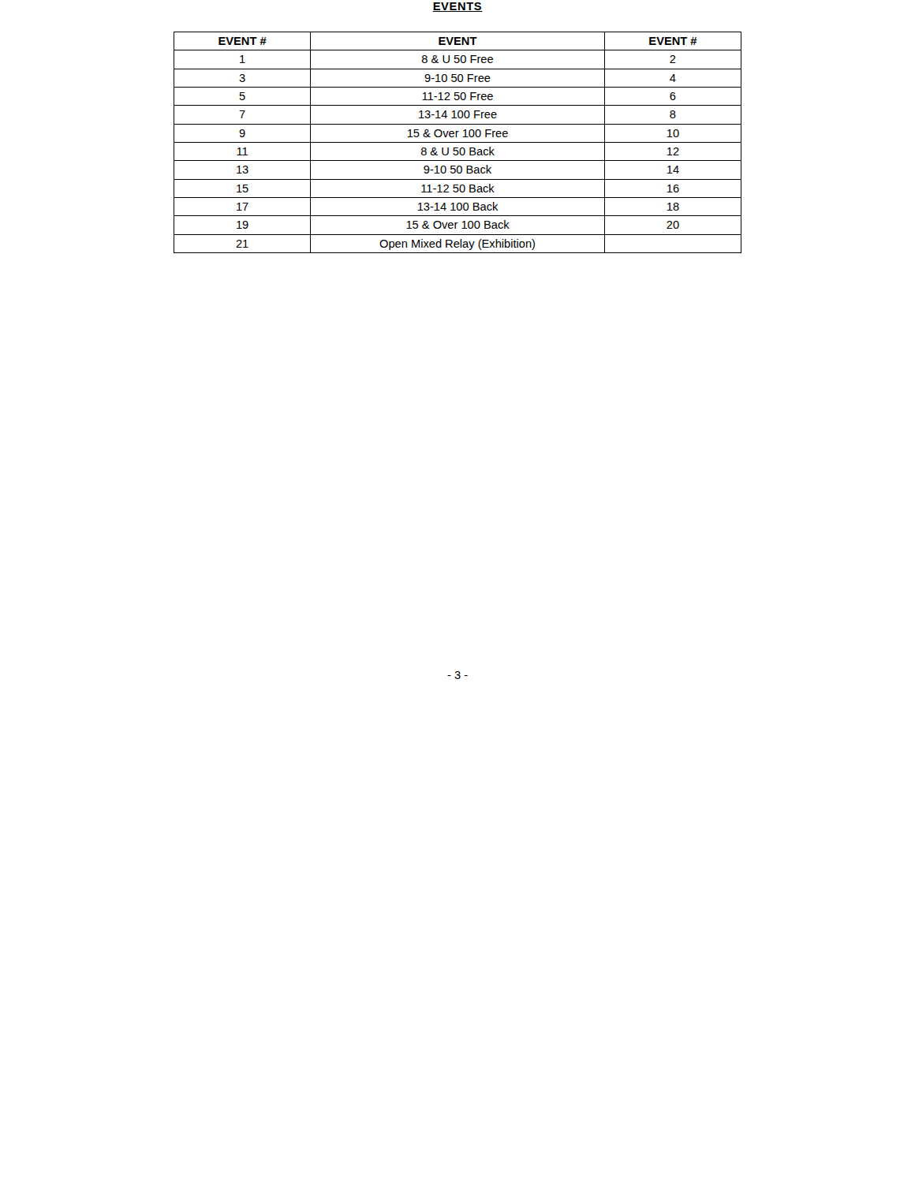EVENTS
| EVENT # | EVENT | EVENT # |
| --- | --- | --- |
| 1 | 8 & U 50 Free | 2 |
| 3 | 9-10 50 Free | 4 |
| 5 | 11-12 50 Free | 6 |
| 7 | 13-14 100 Free | 8 |
| 9 | 15 & Over 100 Free | 10 |
| 11 | 8 & U 50 Back | 12 |
| 13 | 9-10 50 Back | 14 |
| 15 | 11-12 50 Back | 16 |
| 17 | 13-14 100 Back | 18 |
| 19 | 15 & Over 100 Back | 20 |
| 21 | Open Mixed Relay (Exhibition) | |
- 3 -